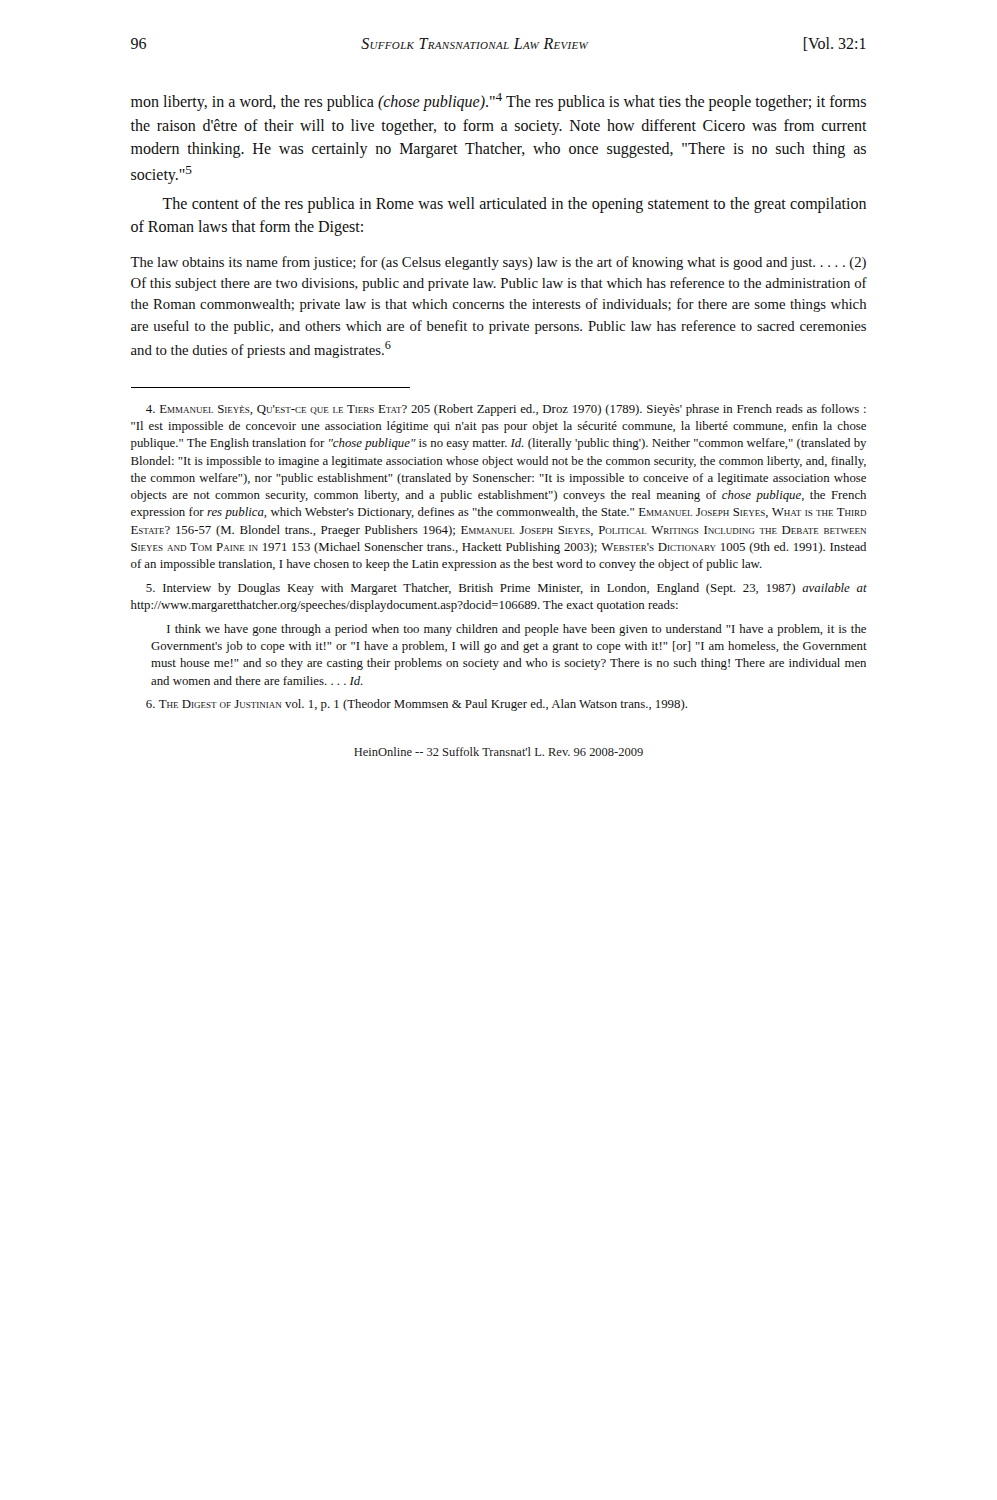96 Suffolk Transnational Law Review [Vol. 32:1
mon liberty, in a word, the res publica (chose publique)."4 The res publica is what ties the people together; it forms the raison d'être of their will to live together, to form a society. Note how different Cicero was from current modern thinking. He was certainly no Margaret Thatcher, who once suggested, "There is no such thing as society."5
The content of the res publica in Rome was well articulated in the opening statement to the great compilation of Roman laws that form the Digest:
The law obtains its name from justice; for (as Celsus elegantly says) law is the art of knowing what is good and just. . . . . (2) Of this subject there are two divisions, public and private law. Public law is that which has reference to the administration of the Roman commonwealth; private law is that which concerns the interests of individuals; for there are some things which are useful to the public, and others which are of benefit to private persons. Public law has reference to sacred ceremonies and to the duties of priests and magistrates.6
4. Emmanuel Sieyès, Qu'est-ce que le Tiers Etat? 205 (Robert Zapperi ed., Droz 1970) (1789). Sieyès' phrase in French reads as follows : "Il est impossible de concevoir une association légitime qui n'ait pas pour objet la sécurité commune, la liberté commune, enfin la chose publique." The English translation for "chose publique" is no easy matter. Id. (literally 'public thing'). Neither "common welfare," (translated by Blondel: "It is impossible to imagine a legitimate association whose object would not be the common security, the common liberty, and, finally, the common welfare"), nor "public establishment" (translated by Sonenscher: "It is impossible to conceive of a legitimate association whose objects are not common security, common liberty, and a public establishment") conveys the real meaning of chose publique, the French expression for res publica, which Webster's Dictionary, defines as "the commonwealth, the State." Emmanuel Joseph Sieyes, What is the Third Estate? 156-57 (M. Blondel trans., Praeger Publishers 1964); Emmanuel Joseph Sieyes, Political Writings Including the Debate between Sieyes and Tom Paine in 1971 153 (Michael Sonenscher trans., Hackett Publishing 2003); Webster's Dictionary 1005 (9th ed. 1991). Instead of an impossible translation, I have chosen to keep the Latin expression as the best word to convey the object of public law.
5. Interview by Douglas Keay with Margaret Thatcher, British Prime Minister, in London, England (Sept. 23, 1987) available at http://www.margaretthatcher.org/speeches/displaydocument.asp?docid=106689. The exact quotation reads:
I think we have gone through a period when too many children and people have been given to understand "I have a problem, it is the Government's job to cope with it!" or "I have a problem, I will go and get a grant to cope with it!" [or] "I am homeless, the Government must house me!" and so they are casting their problems on society and who is society? There is no such thing! There are individual men and women and there are families. . . . Id.
6. The Digest of Justinian vol. 1, p. 1 (Theodor Mommsen & Paul Kruger ed., Alan Watson trans., 1998).
HeinOnline -- 32 Suffolk Transnat'l L. Rev. 96 2008-2009